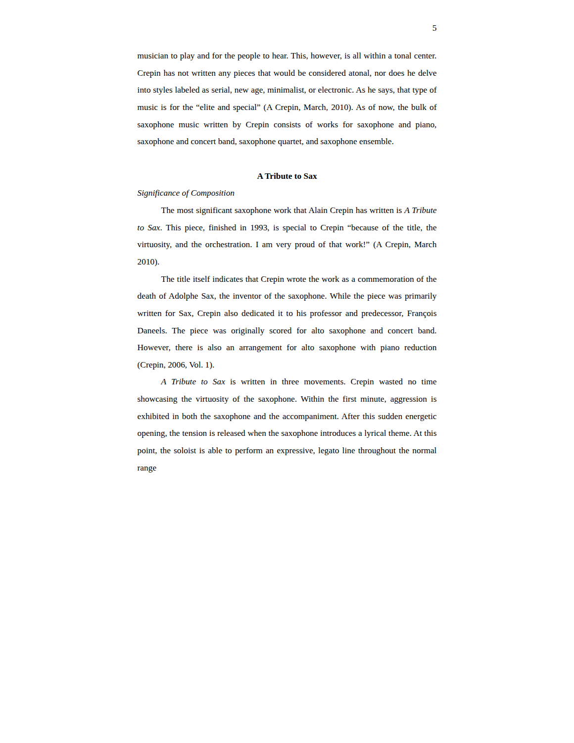5
musician to play and for the people to hear. This, however, is all within a tonal center. Crepin has not written any pieces that would be considered atonal, nor does he delve into styles labeled as serial, new age, minimalist, or electronic. As he says, that type of music is for the “elite and special” (A Crepin, March, 2010). As of now, the bulk of saxophone music written by Crepin consists of works for saxophone and piano, saxophone and concert band, saxophone quartet, and saxophone ensemble.
A Tribute to Sax
Significance of Composition
The most significant saxophone work that Alain Crepin has written is A Tribute to Sax. This piece, finished in 1993, is special to Crepin “because of the title, the virtuosity, and the orchestration. I am very proud of that work!” (A Crepin, March 2010).
The title itself indicates that Crepin wrote the work as a commemoration of the death of Adolphe Sax, the inventor of the saxophone. While the piece was primarily written for Sax, Crepin also dedicated it to his professor and predecessor, François Daneels. The piece was originally scored for alto saxophone and concert band. However, there is also an arrangement for alto saxophone with piano reduction (Crepin, 2006, Vol. 1).
A Tribute to Sax is written in three movements. Crepin wasted no time showcasing the virtuosity of the saxophone. Within the first minute, aggression is exhibited in both the saxophone and the accompaniment. After this sudden energetic opening, the tension is released when the saxophone introduces a lyrical theme. At this point, the soloist is able to perform an expressive, legato line throughout the normal range